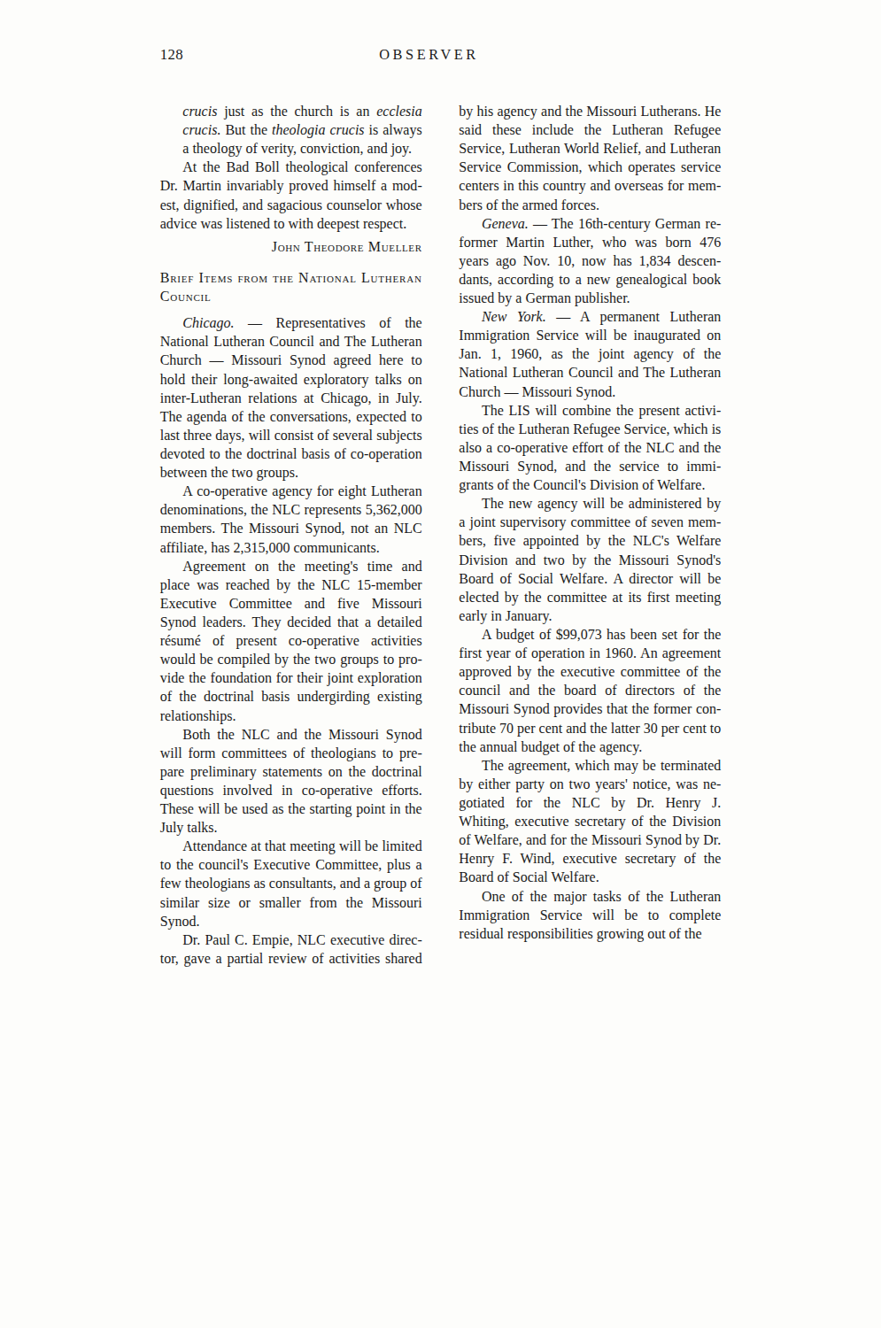128 OBSERVER
crucis just as the church is an ecclesia crucis. But the theologia crucis is always a theology of verity, conviction, and joy.
At the Bad Boll theological conferences Dr. Martin invariably proved himself a modest, dignified, and sagacious counselor whose advice was listened to with deepest respect.
John Theodore Mueller
Brief Items from the National Lutheran Council
Chicago. — Representatives of the National Lutheran Council and The Lutheran Church — Missouri Synod agreed here to hold their long-awaited exploratory talks on inter-Lutheran relations at Chicago, in July. The agenda of the conversations, expected to last three days, will consist of several subjects devoted to the doctrinal basis of co-operation between the two groups.
A co-operative agency for eight Lutheran denominations, the NLC represents 5,362,000 members. The Missouri Synod, not an NLC affiliate, has 2,315,000 communicants.
Agreement on the meeting's time and place was reached by the NLC 15-member Executive Committee and five Missouri Synod leaders. They decided that a detailed résumé of present co-operative activities would be compiled by the two groups to provide the foundation for their joint exploration of the doctrinal basis undergirding existing relationships.
Both the NLC and the Missouri Synod will form committees of theologians to prepare preliminary statements on the doctrinal questions involved in co-operative efforts. These will be used as the starting point in the July talks.
Attendance at that meeting will be limited to the council's Executive Committee, plus a few theologians as consultants, and a group of similar size or smaller from the Missouri Synod.
Dr. Paul C. Empie, NLC executive director, gave a partial review of activities shared by his agency and the Missouri Lutherans. He said these include the Lutheran Refugee Service, Lutheran World Relief, and Lutheran Service Commission, which operates service centers in this country and overseas for members of the armed forces.
Geneva. — The 16th-century German reformer Martin Luther, who was born 476 years ago Nov. 10, now has 1,834 descendants, according to a new genealogical book issued by a German publisher.
New York. — A permanent Lutheran Immigration Service will be inaugurated on Jan. 1, 1960, as the joint agency of the National Lutheran Council and The Lutheran Church — Missouri Synod.
The LIS will combine the present activities of the Lutheran Refugee Service, which is also a co-operative effort of the NLC and the Missouri Synod, and the service to immigrants of the Council's Division of Welfare.
The new agency will be administered by a joint supervisory committee of seven members, five appointed by the NLC's Welfare Division and two by the Missouri Synod's Board of Social Welfare. A director will be elected by the committee at its first meeting early in January.
A budget of $99,073 has been set for the first year of operation in 1960. An agreement approved by the executive committee of the council and the board of directors of the Missouri Synod provides that the former contribute 70 per cent and the latter 30 per cent to the annual budget of the agency.
The agreement, which may be terminated by either party on two years' notice, was negotiated for the NLC by Dr. Henry J. Whiting, executive secretary of the Division of Welfare, and for the Missouri Synod by Dr. Henry F. Wind, executive secretary of the Board of Social Welfare.
One of the major tasks of the Lutheran Immigration Service will be to complete residual responsibilities growing out of the